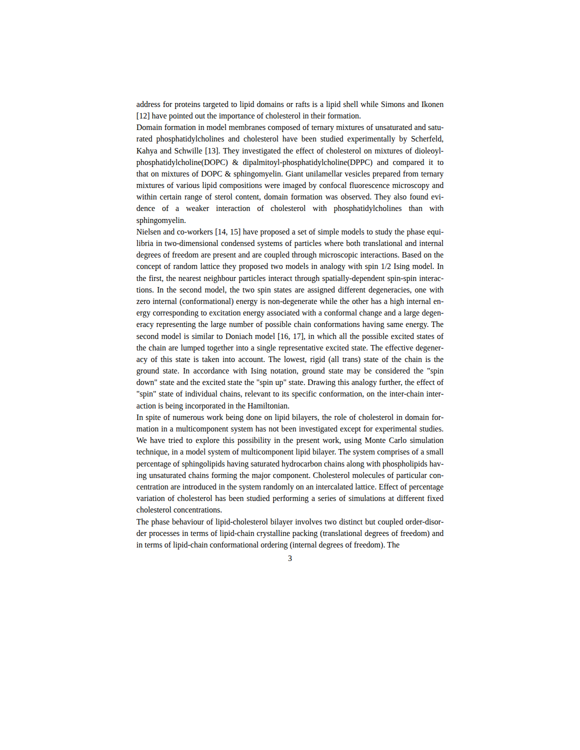address for proteins targeted to lipid domains or rafts is a lipid shell while Simons and Ikonen [12] have pointed out the importance of cholesterol in their formation.
Domain formation in model membranes composed of ternary mixtures of unsaturated and saturated phosphatidylcholines and cholesterol have been studied experimentally by Scherfeld, Kahya and Schwille [13]. They investigated the effect of cholesterol on mixtures of dioleoyl-phosphatidylcholine(DOPC) & dipalmitoyl-phosphatidylcholine(DPPC) and compared it to that on mixtures of DOPC & sphingomyelin. Giant unilamellar vesicles prepared from ternary mixtures of various lipid compositions were imaged by confocal fluorescence microscopy and within certain range of sterol content, domain formation was observed. They also found evidence of a weaker interaction of cholesterol with phosphatidylcholines than with sphingomyelin.
Nielsen and co-workers [14, 15] have proposed a set of simple models to study the phase equilibria in two-dimensional condensed systems of particles where both translational and internal degrees of freedom are present and are coupled through microscopic interactions. Based on the concept of random lattice they proposed two models in analogy with spin 1/2 Ising model. In the first, the nearest neighbour particles interact through spatially-dependent spin-spin interactions. In the second model, the two spin states are assigned different degeneracies, one with zero internal (conformational) energy is non-degenerate while the other has a high internal energy corresponding to excitation energy associated with a conformal change and a large degeneracy representing the large number of possible chain conformations having same energy. The second model is similar to Doniach model [16, 17], in which all the possible excited states of the chain are lumped together into a single representative excited state. The effective degeneracy of this state is taken into account. The lowest, rigid (all trans) state of the chain is the ground state. In accordance with Ising notation, ground state may be considered the "spin down" state and the excited state the "spin up" state. Drawing this analogy further, the effect of "spin" state of individual chains, relevant to its specific conformation, on the inter-chain interaction is being incorporated in the Hamiltonian.
In spite of numerous work being done on lipid bilayers, the role of cholesterol in domain formation in a multicomponent system has not been investigated except for experimental studies. We have tried to explore this possibility in the present work, using Monte Carlo simulation technique, in a model system of multicomponent lipid bilayer. The system comprises of a small percentage of sphingolipids having saturated hydrocarbon chains along with phospholipids having unsaturated chains forming the major component. Cholesterol molecules of particular concentration are introduced in the system randomly on an intercalated lattice. Effect of percentage variation of cholesterol has been studied performing a series of simulations at different fixed cholesterol concentrations.
The phase behaviour of lipid-cholesterol bilayer involves two distinct but coupled order-disorder processes in terms of lipid-chain crystalline packing (translational degrees of freedom) and in terms of lipid-chain conformational ordering (internal degrees of freedom). The
3